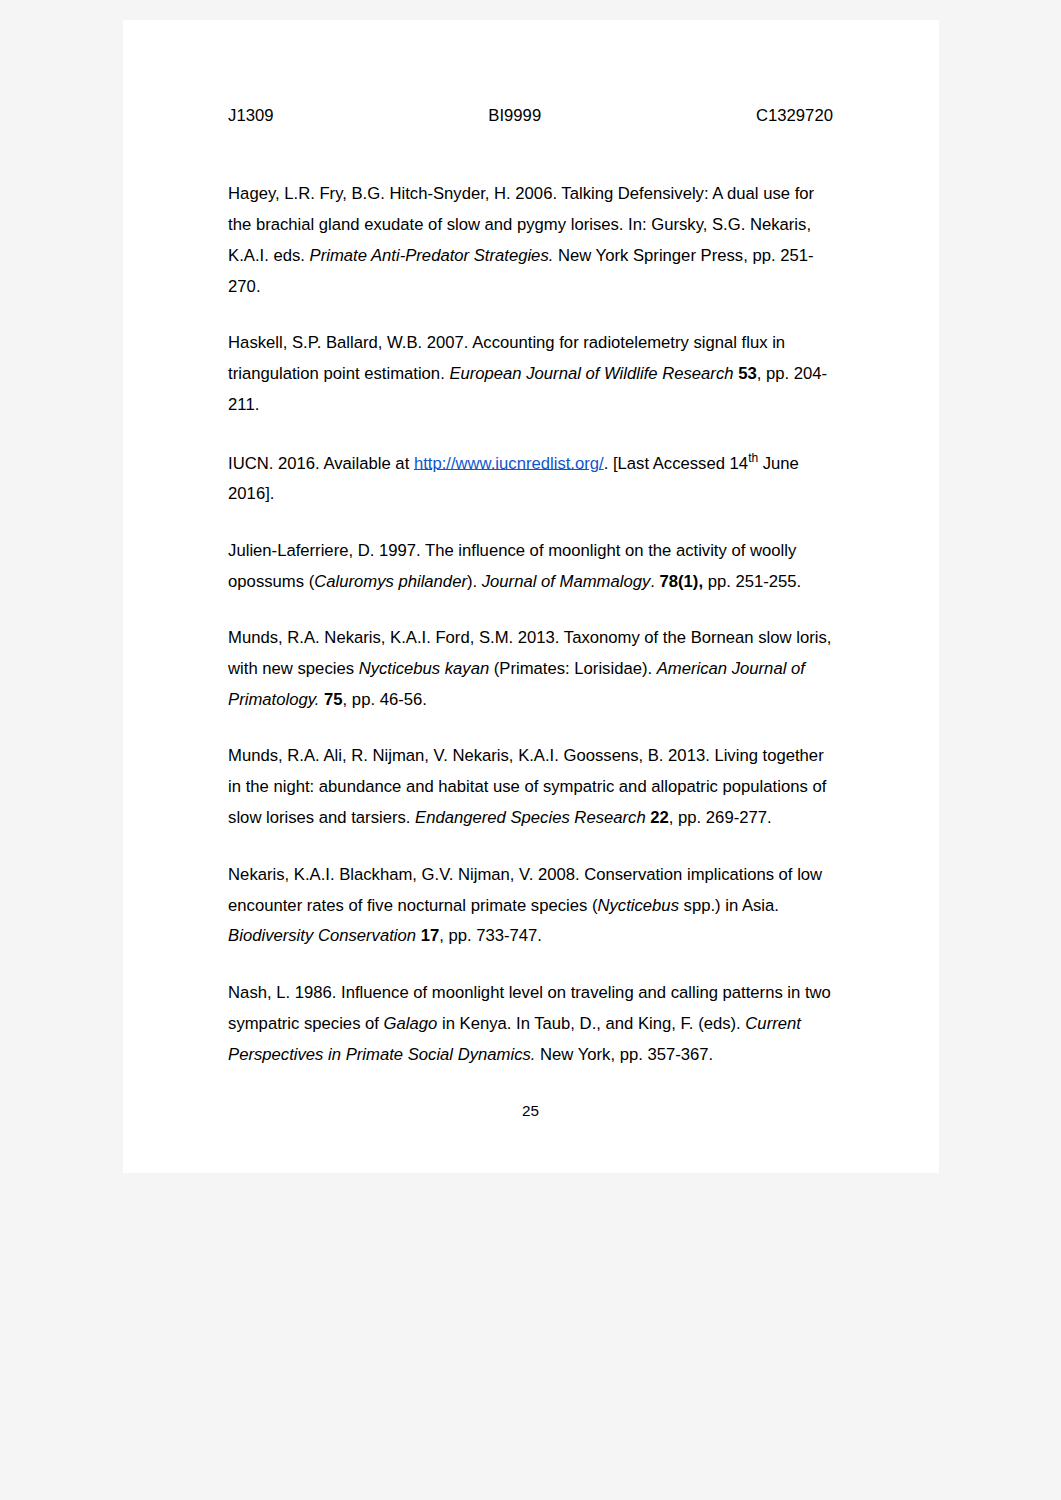J1309 BI9999 C1329720
Hagey, L.R. Fry, B.G. Hitch-Snyder, H. 2006. Talking Defensively: A dual use for the brachial gland exudate of slow and pygmy lorises. In: Gursky, S.G. Nekaris, K.A.I. eds. Primate Anti-Predator Strategies. New York Springer Press, pp. 251-270.
Haskell, S.P. Ballard, W.B. 2007. Accounting for radiotelemetry signal flux in triangulation point estimation. European Journal of Wildlife Research 53, pp. 204-211.
IUCN. 2016. Available at http://www.iucnredlist.org/. [Last Accessed 14th June 2016].
Julien-Laferriere, D. 1997. The influence of moonlight on the activity of woolly opossums (Caluromys philander). Journal of Mammalogy. 78(1), pp. 251-255.
Munds, R.A. Nekaris, K.A.I. Ford, S.M. 2013. Taxonomy of the Bornean slow loris, with new species Nycticebus kayan (Primates: Lorisidae). American Journal of Primatology. 75, pp. 46-56.
Munds, R.A. Ali, R. Nijman, V. Nekaris, K.A.I. Goossens, B. 2013. Living together in the night: abundance and habitat use of sympatric and allopatric populations of slow lorises and tarsiers. Endangered Species Research 22, pp. 269-277.
Nekaris, K.A.I. Blackham, G.V. Nijman, V. 2008. Conservation implications of low encounter rates of five nocturnal primate species (Nycticebus spp.) in Asia. Biodiversity Conservation 17, pp. 733-747.
Nash, L. 1986. Influence of moonlight level on traveling and calling patterns in two sympatric species of Galago in Kenya. In Taub, D., and King, F. (eds). Current Perspectives in Primate Social Dynamics. New York, pp. 357-367.
25